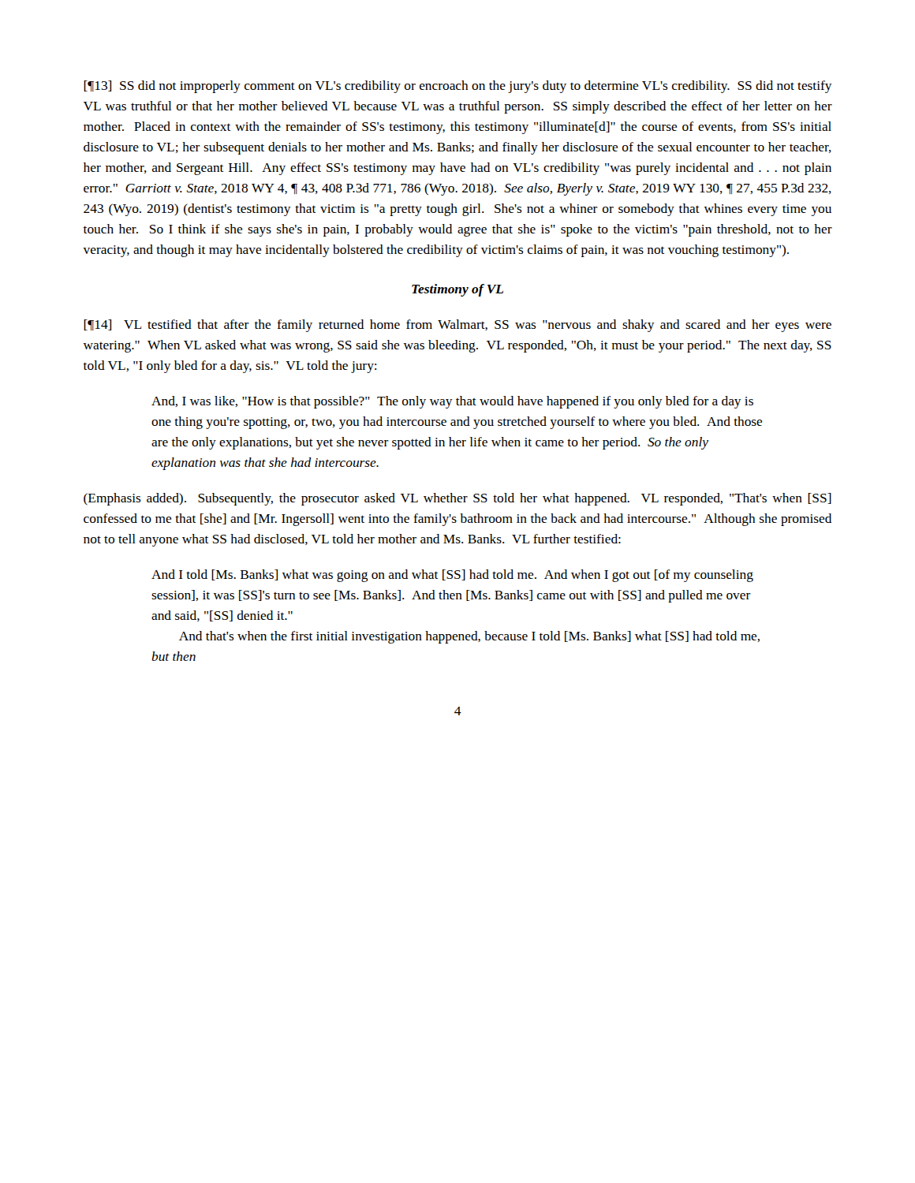[¶13] SS did not improperly comment on VL's credibility or encroach on the jury's duty to determine VL's credibility. SS did not testify VL was truthful or that her mother believed VL because VL was a truthful person. SS simply described the effect of her letter on her mother. Placed in context with the remainder of SS's testimony, this testimony "illuminate[d]" the course of events, from SS's initial disclosure to VL; her subsequent denials to her mother and Ms. Banks; and finally her disclosure of the sexual encounter to her teacher, her mother, and Sergeant Hill. Any effect SS's testimony may have had on VL's credibility "was purely incidental and . . . not plain error." Garriott v. State, 2018 WY 4, ¶ 43, 408 P.3d 771, 786 (Wyo. 2018). See also, Byerly v. State, 2019 WY 130, ¶ 27, 455 P.3d 232, 243 (Wyo. 2019) (dentist's testimony that victim is "a pretty tough girl. She's not a whiner or somebody that whines every time you touch her. So I think if she says she's in pain, I probably would agree that she is" spoke to the victim's "pain threshold, not to her veracity, and though it may have incidentally bolstered the credibility of victim's claims of pain, it was not vouching testimony").
Testimony of VL
[¶14] VL testified that after the family returned home from Walmart, SS was "nervous and shaky and scared and her eyes were watering." When VL asked what was wrong, SS said she was bleeding. VL responded, "Oh, it must be your period." The next day, SS told VL, "I only bled for a day, sis." VL told the jury:
And, I was like, "How is that possible?" The only way that would have happened if you only bled for a day is one thing you're spotting, or, two, you had intercourse and you stretched yourself to where you bled. And those are the only explanations, but yet she never spotted in her life when it came to her period. So the only explanation was that she had intercourse.
(Emphasis added). Subsequently, the prosecutor asked VL whether SS told her what happened. VL responded, "That's when [SS] confessed to me that [she] and [Mr. Ingersoll] went into the family's bathroom in the back and had intercourse." Although she promised not to tell anyone what SS had disclosed, VL told her mother and Ms. Banks. VL further testified:
And I told [Ms. Banks] what was going on and what [SS] had told me. And when I got out [of my counseling session], it was [SS]'s turn to see [Ms. Banks]. And then [Ms. Banks] came out with [SS] and pulled me over and said, "[SS] denied it."
And that's when the first initial investigation happened, because I told [Ms. Banks] what [SS] had told me, but then
4